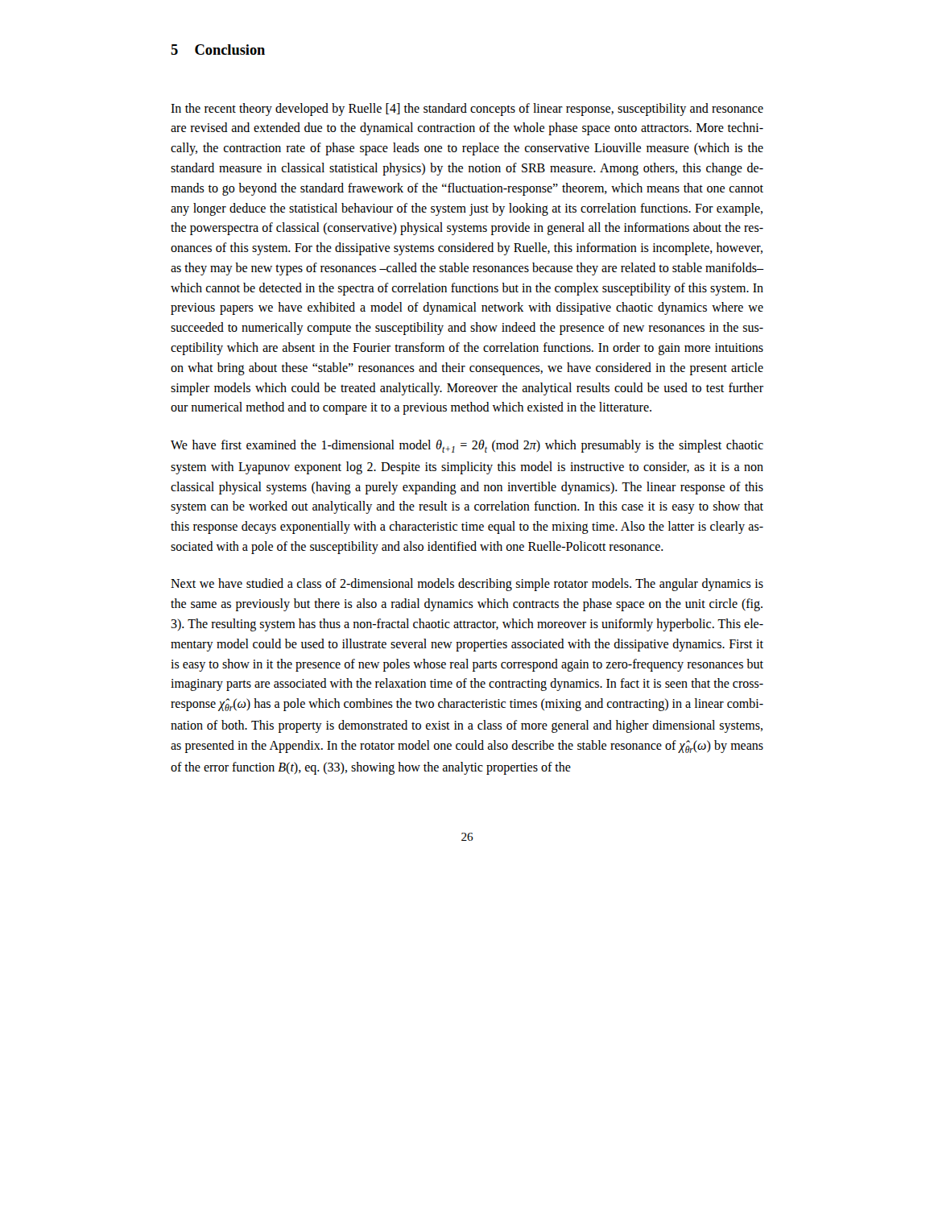5 Conclusion
In the recent theory developed by Ruelle [4] the standard concepts of linear response, susceptibility and resonance are revised and extended due to the dynamical contraction of the whole phase space onto attractors. More technically, the contraction rate of phase space leads one to replace the conservative Liouville measure (which is the standard measure in classical statistical physics) by the notion of SRB measure. Among others, this change demands to go beyond the standard frawework of the “fluctuation-response” theorem, which means that one cannot any longer deduce the statistical behaviour of the system just by looking at its correlation functions. For example, the powerspectra of classical (conservative) physical systems provide in general all the informations about the resonances of this system. For the dissipative systems considered by Ruelle, this information is incomplete, however, as they may be new types of resonances –called the stable resonances because they are related to stable manifolds– which cannot be detected in the spectra of correlation functions but in the complex susceptibility of this system. In previous papers we have exhibited a model of dynamical network with dissipative chaotic dynamics where we succeeded to numerically compute the susceptibility and show indeed the presence of new resonances in the susceptibility which are absent in the Fourier transform of the correlation functions. In order to gain more intuitions on what bring about these “stable” resonances and their consequences, we have considered in the present article simpler models which could be treated analytically. Moreover the analytical results could be used to test further our numerical method and to compare it to a previous method which existed in the litterature.
We have first examined the 1-dimensional model θt+1 = 2θt (mod 2π) which presumably is the simplest chaotic system with Lyapunov exponent log 2. Despite its simplicity this model is instructive to consider, as it is a non classical physical systems (having a purely expanding and non invertible dynamics). The linear response of this system can be worked out analytically and the result is a correlation function. In this case it is easy to show that this response decays exponentially with a characteristic time equal to the mixing time. Also the latter is clearly associated with a pole of the susceptibility and also identified with one Ruelle-Policott resonance.
Next we have studied a class of 2-dimensional models describing simple rotator models. The angular dynamics is the same as previously but there is also a radial dynamics which contracts the phase space on the unit circle (fig. 3). The resulting system has thus a non-fractal chaotic attractor, which moreover is uniformly hyperbolic. This elementary model could be used to illustrate several new properties associated with the dissipative dynamics. First it is easy to show in it the presence of new poles whose real parts correspond again to zero-frequency resonances but imaginary parts are associated with the relaxation time of the contracting dynamics. In fact it is seen that the cross-response χ̂θr(ω) has a pole which combines the two characteristic times (mixing and contracting) in a linear combination of both. This property is demonstrated to exist in a class of more general and higher dimensional systems, as presented in the Appendix. In the rotator model one could also describe the stable resonance of χ̂θr(ω) by means of the error function B(t), eq. (33), showing how the analytic properties of the
26